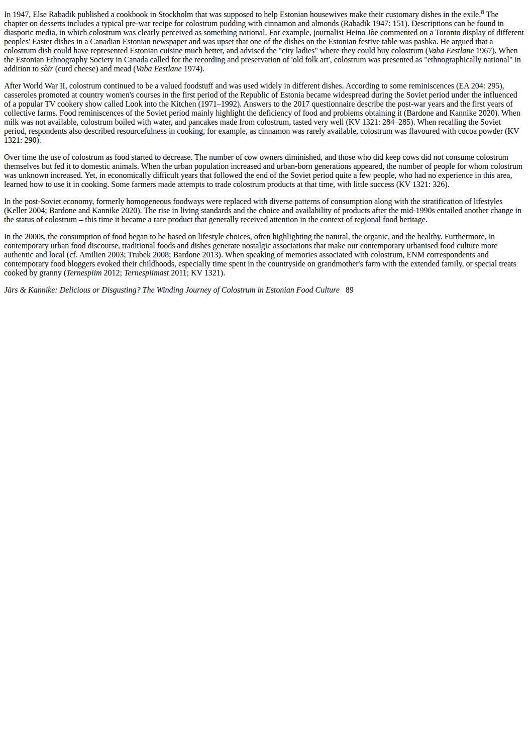In 1947, Else Rabadik published a cookbook in Stockholm that was supposed to help Estonian housewives make their customary dishes in the exile.8 The chapter on desserts includes a typical pre-war recipe for colostrum pudding with cinnamon and almonds (Rabadik 1947: 151). Descriptions can be found in diasporic media, in which colostrum was clearly perceived as something national. For example, journalist Heino Jõe commented on a Toronto display of different peoples' Easter dishes in a Canadian Estonian newspaper and was upset that one of the dishes on the Estonian festive table was pashka. He argued that a colostrum dish could have represented Estonian cuisine much better, and advised the "city ladies" where they could buy colostrum (Vaba Eestlane 1967). When the Estonian Ethnography Society in Canada called for the recording and preservation of 'old folk art', colostrum was presented as "ethnographically national" in addition to sõir (curd cheese) and mead (Vaba Eestlane 1974).
After World War II, colostrum continued to be a valued foodstuff and was used widely in different dishes. According to some reminiscences (EA 204: 295), casseroles promoted at country women's courses in the first period of the Republic of Estonia became widespread during the Soviet period under the influenced of a popular TV cookery show called Look into the Kitchen (1971–1992). Answers to the 2017 questionnaire describe the post-war years and the first years of collective farms. Food reminiscences of the Soviet period mainly highlight the deficiency of food and problems obtaining it (Bardone and Kannike 2020). When milk was not available, colostrum boiled with water, and pancakes made from colostrum, tasted very well (KV 1321: 284–285). When recalling the Soviet period, respondents also described resourcefulness in cooking, for example, as cinnamon was rarely available, colostrum was flavoured with cocoa powder (KV 1321: 290).
Over time the use of colostrum as food started to decrease. The number of cow owners diminished, and those who did keep cows did not consume colostrum themselves but fed it to domestic animals. When the urban population increased and urban-born generations appeared, the number of people for whom colostrum was unknown increased. Yet, in economically difficult years that followed the end of the Soviet period quite a few people, who had no experience in this area, learned how to use it in cooking. Some farmers made attempts to trade colostrum products at that time, with little success (KV 1321: 326).
In the post-Soviet economy, formerly homogeneous foodways were replaced with diverse patterns of consumption along with the stratification of lifestyles (Keller 2004; Bardone and Kannike 2020). The rise in living standards and the choice and availability of products after the mid-1990s entailed another change in the status of colostrum – this time it became a rare product that generally received attention in the context of regional food heritage.
In the 2000s, the consumption of food began to be based on lifestyle choices, often highlighting the natural, the organic, and the healthy. Furthermore, in contemporary urban food discourse, traditional foods and dishes generate nostalgic associations that make our contemporary urbanised food culture more authentic and local (cf. Amilien 2003; Trubek 2008; Bardone 2013). When speaking of memories associated with colostrum, ENM correspondents and contemporary food bloggers evoked their childhoods, especially time spent in the countryside on grandmother's farm with the extended family, or special treats cooked by granny (Ternespiim 2012; Ternespiimast 2011; KV 1321).
Järs & Kannike: Delicious or Disgusting? The Winding Journey of Colostrum in Estonian Food Culture 89